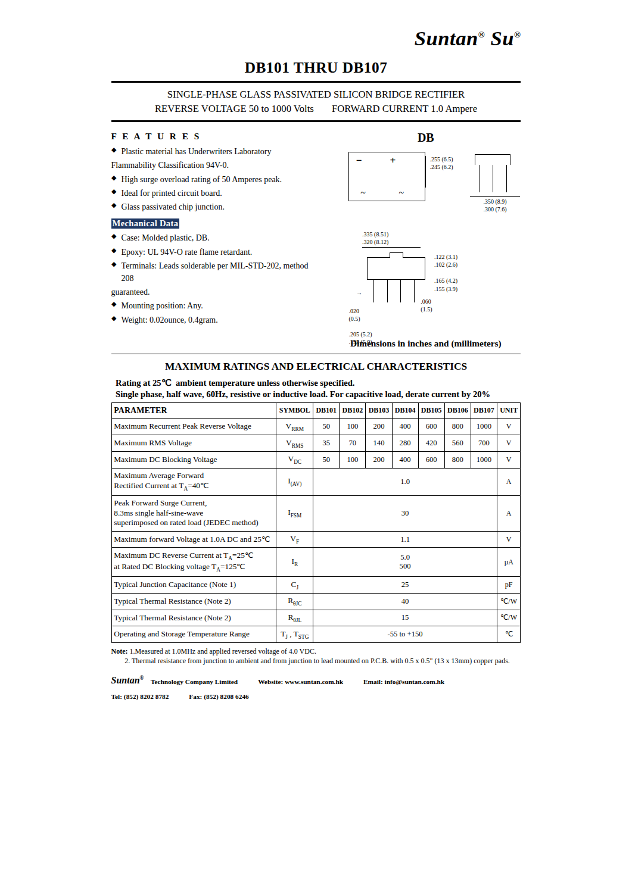Suntan® Su®
DB101 THRU DB107
SINGLE-PHASE GLASS PASSIVATED SILICON BRIDGE RECTIFIER
REVERSE VOLTAGE 50 to 1000 Volts FORWARD CURRENT 1.0 Ampere
F E A T U R E S
Plastic material has Underwriters Laboratory
Flammability Classification 94V-0.
High surge overload rating of 50 Amperes peak.
Ideal for printed circuit board.
Glass passivated chip junction.
Mechanical Data
Case: Molded plastic, DB.
Epoxy: UL 94V-O rate flame retardant.
Terminals: Leads solderable per MIL-STD-202, method 208
guaranteed.
Mounting position: Any.
Weight: 0.02ounce, 0.4gram.
DB
− + ~ ~
.255 (6.5)
.245 (6.2)
.350 (8.9)
.300 (7.6)
.335 (8.51)
.320 (8.12)
.122 (3.1)
.102 (2.6)
.165 (4.2)
.155 (3.9)
→
.020
(0.5)
.205 (5.2)
.195 (5.0)
.060
(1.5)
Dimensions in inches and (millimeters)
MAXIMUM RATINGS AND ELECTRICAL CHARACTERISTICS
Rating at 25℃ ambient temperature unless otherwise specified.
Single phase, half wave, 60Hz, resistive or inductive load. For capacitive load, derate current by 20%
| PARAMETER | SYMBOL | DB101 | DB102 | DB103 | DB104 | DB105 | DB106 | DB107 | UNIT |
| --- | --- | --- | --- | --- | --- | --- | --- | --- | --- |
| Maximum Recurrent Peak Reverse Voltage | V RRM | 50 | 100 | 200 | 400 | 600 | 800 | 1000 | V |
| Maximum RMS Voltage | V RMS | 35 | 70 | 140 | 280 | 420 | 560 | 700 | V |
| Maximum DC Blocking Voltage | V DC | 50 | 100 | 200 | 400 | 600 | 800 | 1000 | V |
| Maximum Average Forward Rectified Current at T A =40℃ | I (AV) | 1.0 | A |
| Peak Forward Surge Current, 8.3ms single half-sine-wave superimposed on rated load (JEDEC method) | I FSM | 30 | A |
| Maximum forward Voltage at 1.0A DC and 25℃ | V F | 1.1 | V |
| Maximum DC Reverse Current at T A =25℃ at Rated DC Blocking voltage T A =125℃ | I R | 5.0 500 | µA |
| Typical Junction Capacitance (Note 1) | C J | 25 | pF |
| Typical Thermal Resistance (Note 2) | R θJC | 40 | ℃/W |
| Typical Thermal Resistance (Note 2) | R θJL | 15 | ℃/W |
| Operating and Storage Temperature Range | T J , T STG | -55 to +150 | ℃ |
Note: 1.Measured at 1.0MHz and applied reversed voltage of 4.0 VDC. 2. Thermal resistance from junction to ambient and from junction to lead mounted on P.C.B. with 0.5 x 0.5" (13 x 13mm) copper pads.
Suntan® Technology Company Limited Website: www.suntan.com.hk Email: info@suntan.com.hk Tel: (852) 8202 8782 Fax: (852) 8208 6246